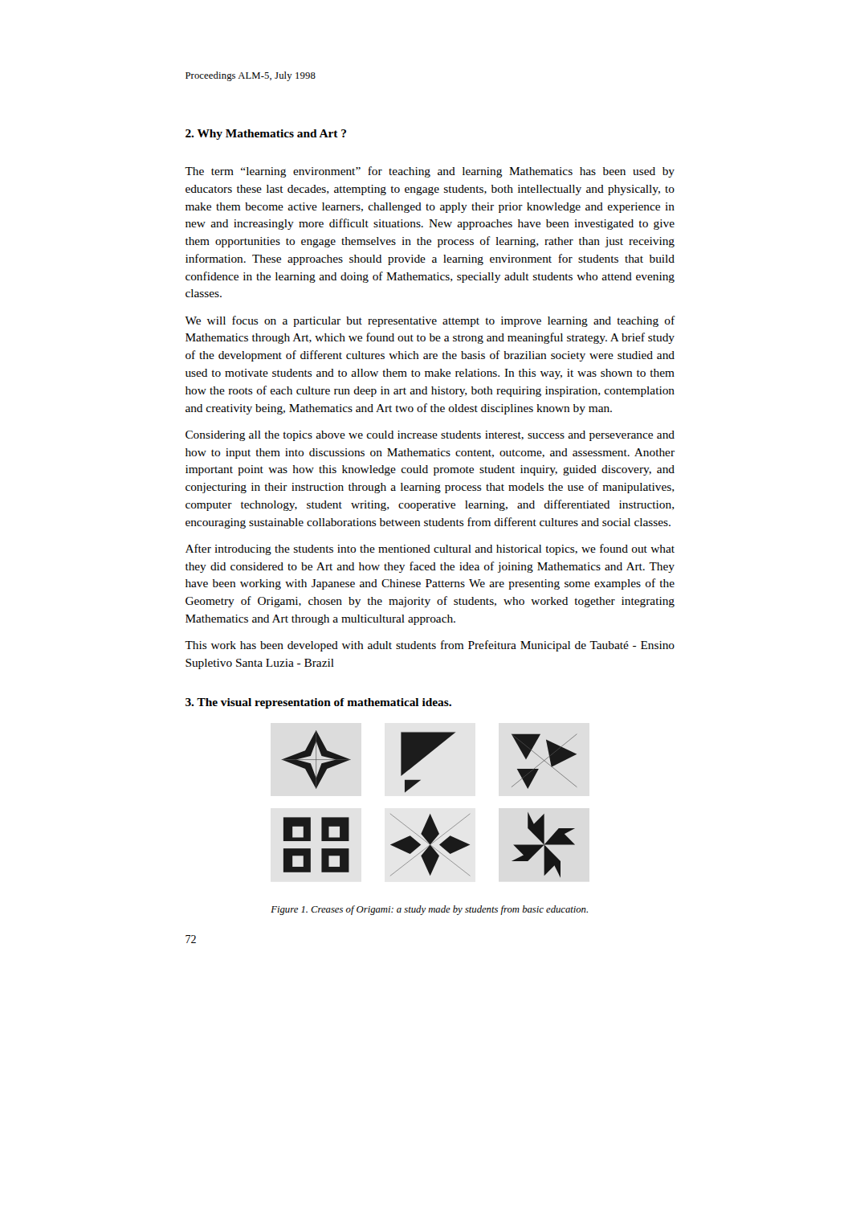Proceedings ALM-5, July 1998
2. Why Mathematics and Art ?
The term “learning environment” for teaching and learning Mathematics has been used by educators these last decades, attempting to engage students, both intellectually and physically, to make them become active learners, challenged to apply their prior knowledge and experience in new and increasingly more difficult situations. New approaches have been investigated to give them opportunities to engage themselves in the process of learning, rather than just receiving information. These approaches should provide a learning environment for students that build confidence in the learning and doing of Mathematics, specially adult students who attend evening classes.
We will focus on a particular but representative attempt to improve learning and teaching of Mathematics through Art, which we found out to be a strong and meaningful strategy. A brief study of the development of different cultures which are the basis of brazilian society were studied and used to motivate students and to allow them to make relations. In this way, it was shown to them how the roots of each culture run deep in art and history, both requiring inspiration, contemplation and creativity being, Mathematics and Art two of the oldest disciplines known by man.
Considering all the topics above we could increase students interest, success and perseverance and how to input them into discussions on Mathematics content, outcome, and assessment. Another important point was how this knowledge could promote student inquiry, guided discovery, and conjecturing in their instruction through a learning process that models the use of manipulatives, computer technology, student writing, cooperative learning, and differentiated instruction, encouraging sustainable collaborations between students from different cultures and social classes.
After introducing the students into the mentioned cultural and historical topics, we found out what they did considered to be Art and how they faced the idea of joining Mathematics and Art. They have been working with Japanese and Chinese Patterns We are presenting some examples of the Geometry of Origami, chosen by the majority of students, who worked together integrating Mathematics and Art through a multicultural approach.
This work has been developed with adult students from Prefeitura Municipal de Taubaté - Ensino Supletivo Santa Luzia - Brazil
3. The visual representation of mathematical ideas.
Figure 1. Creases of Origami: a study made by students from basic education.
72